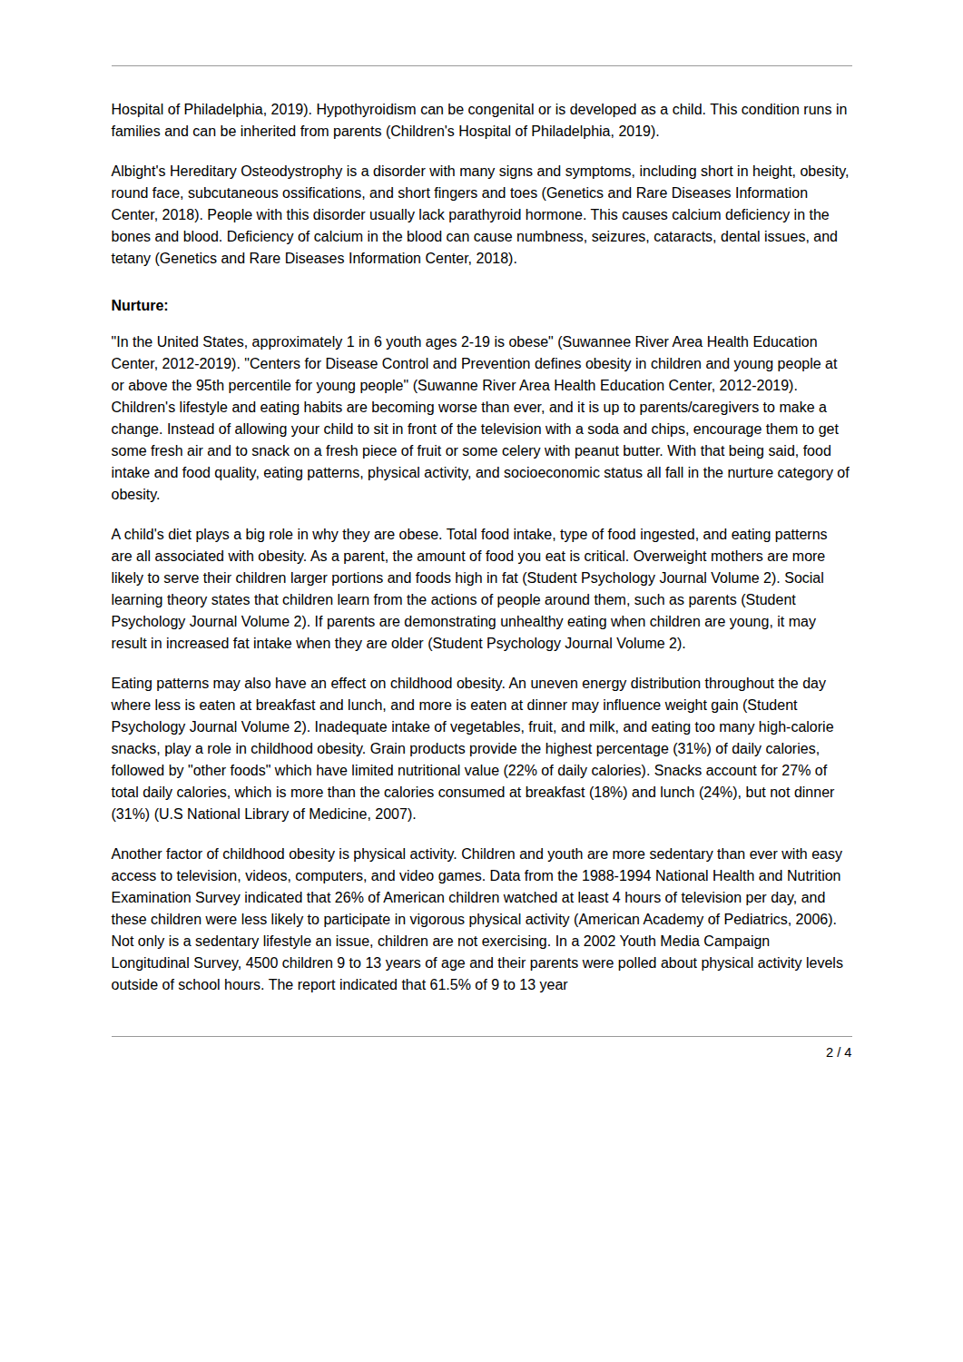Hospital of Philadelphia, 2019). Hypothyroidism can be congenital or is developed as a child. This condition runs in families and can be inherited from parents (Children's Hospital of Philadelphia, 2019).
Albight's Hereditary Osteodystrophy is a disorder with many signs and symptoms, including short in height, obesity, round face, subcutaneous ossifications, and short fingers and toes (Genetics and Rare Diseases Information Center, 2018). People with this disorder usually lack parathyroid hormone. This causes calcium deficiency in the bones and blood. Deficiency of calcium in the blood can cause numbness, seizures, cataracts, dental issues, and tetany (Genetics and Rare Diseases Information Center, 2018).
Nurture:
"In the United States, approximately 1 in 6 youth ages 2-19 is obese" (Suwannee River Area Health Education Center, 2012-2019). "Centers for Disease Control and Prevention defines obesity in children and young people at or above the 95th percentile for young people" (Suwanne River Area Health Education Center, 2012-2019). Children's lifestyle and eating habits are becoming worse than ever, and it is up to parents/caregivers to make a change. Instead of allowing your child to sit in front of the television with a soda and chips, encourage them to get some fresh air and to snack on a fresh piece of fruit or some celery with peanut butter. With that being said, food intake and food quality, eating patterns, physical activity, and socioeconomic status all fall in the nurture category of obesity.
A child's diet plays a big role in why they are obese. Total food intake, type of food ingested, and eating patterns are all associated with obesity. As a parent, the amount of food you eat is critical. Overweight mothers are more likely to serve their children larger portions and foods high in fat (Student Psychology Journal Volume 2). Social learning theory states that children learn from the actions of people around them, such as parents (Student Psychology Journal Volume 2). If parents are demonstrating unhealthy eating when children are young, it may result in increased fat intake when they are older (Student Psychology Journal Volume 2).
Eating patterns may also have an effect on childhood obesity. An uneven energy distribution throughout the day where less is eaten at breakfast and lunch, and more is eaten at dinner may influence weight gain (Student Psychology Journal Volume 2). Inadequate intake of vegetables, fruit, and milk, and eating too many high-calorie snacks, play a role in childhood obesity. Grain products provide the highest percentage (31%) of daily calories, followed by "other foods" which have limited nutritional value (22% of daily calories). Snacks account for 27% of total daily calories, which is more than the calories consumed at breakfast (18%) and lunch (24%), but not dinner (31%) (U.S National Library of Medicine, 2007).
Another factor of childhood obesity is physical activity. Children and youth are more sedentary than ever with easy access to television, videos, computers, and video games. Data from the 1988-1994 National Health and Nutrition Examination Survey indicated that 26% of American children watched at least 4 hours of television per day, and these children were less likely to participate in vigorous physical activity (American Academy of Pediatrics, 2006). Not only is a sedentary lifestyle an issue, children are not exercising. In a 2002 Youth Media Campaign Longitudinal Survey, 4500 children 9 to 13 years of age and their parents were polled about physical activity levels outside of school hours. The report indicated that 61.5% of 9 to 13 year
2 / 4